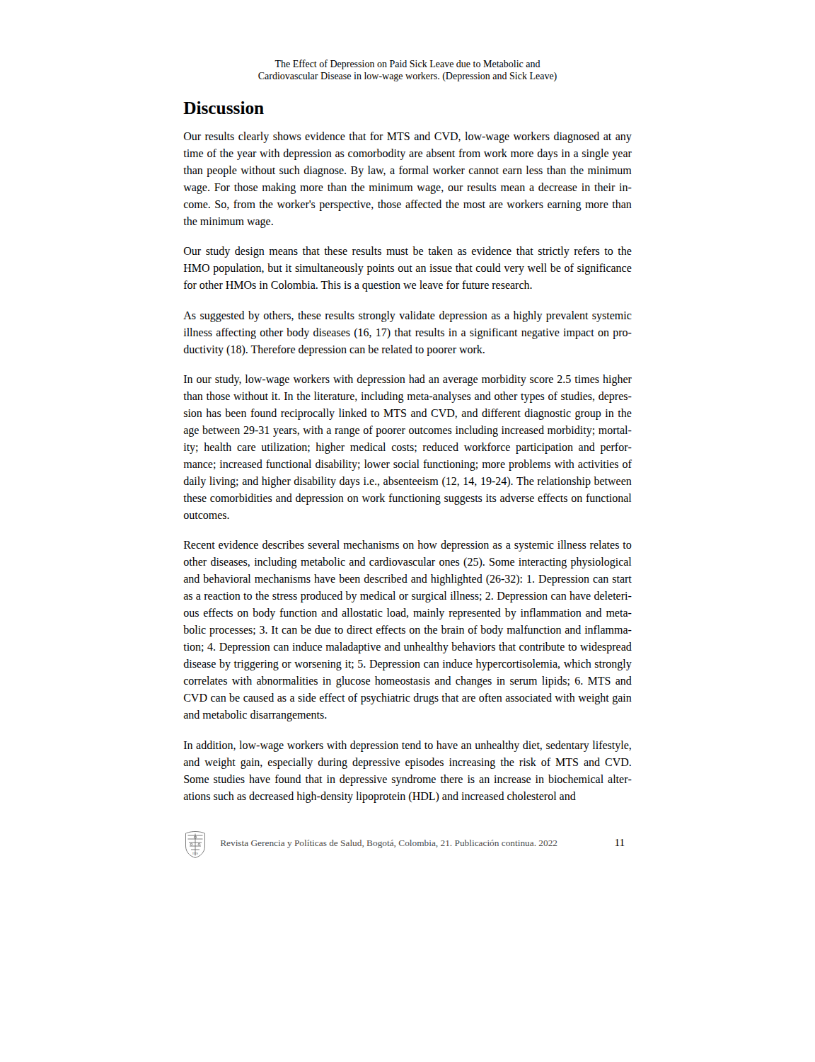The Effect of Depression on Paid Sick Leave due to Metabolic and
Cardiovascular Disease in low-wage workers. (Depression and Sick Leave)
Discussion
Our results clearly shows evidence that for MTS and CVD, low-wage workers diagnosed at any time of the year with depression as comorbodity are absent from work more days in a single year than people without such diagnose. By law, a formal worker cannot earn less than the minimum wage. For those making more than the minimum wage, our results mean a decrease in their income. So, from the worker's perspective, those affected the most are workers earning more than the minimum wage.
Our study design means that these results must be taken as evidence that strictly refers to the HMO population, but it simultaneously points out an issue that could very well be of significance for other HMOs in Colombia. This is a question we leave for future research.
As suggested by others, these results strongly validate depression as a highly prevalent systemic illness affecting other body diseases (16, 17) that results in a significant negative impact on productivity (18). Therefore depression can be related to poorer work.
In our study, low-wage workers with depression had an average morbidity score 2.5 times higher than those without it. In the literature, including meta-analyses and other types of studies, depression has been found reciprocally linked to MTS and CVD, and different diagnostic group in the age between 29-31 years, with a range of poorer outcomes including increased morbidity; mortality; health care utilization; higher medical costs; reduced workforce participation and performance; increased functional disability; lower social functioning; more problems with activities of daily living; and higher disability days i.e., absenteeism (12, 14, 19-24). The relationship between these comorbidities and depression on work functioning suggests its adverse effects on functional outcomes.
Recent evidence describes several mechanisms on how depression as a systemic illness relates to other diseases, including metabolic and cardiovascular ones (25). Some interacting physiological and behavioral mechanisms have been described and highlighted (26-32): 1. Depression can start as a reaction to the stress produced by medical or surgical illness; 2. Depression can have deleterious effects on body function and allostatic load, mainly represented by inflammation and metabolic processes; 3. It can be due to direct effects on the brain of body malfunction and inflammation; 4. Depression can induce maladaptive and unhealthy behaviors that contribute to widespread disease by triggering or worsening it; 5. Depression can induce hypercortisolemia, which strongly correlates with abnormalities in glucose homeostasis and changes in serum lipids; 6. MTS and CVD can be caused as a side effect of psychiatric drugs that are often associated with weight gain and metabolic disarrangements.
In addition, low-wage workers with depression tend to have an unhealthy diet, sedentary lifestyle, and weight gain, especially during depressive episodes increasing the risk of MTS and CVD. Some studies have found that in depressive syndrome there is an increase in biochemical alterations such as decreased high-density lipoprotein (HDL) and increased cholesterol and
IHS
Revista Gerencia y Políticas de Salud, Bogotá, Colombia, 21. Publicación continua. 2022
11